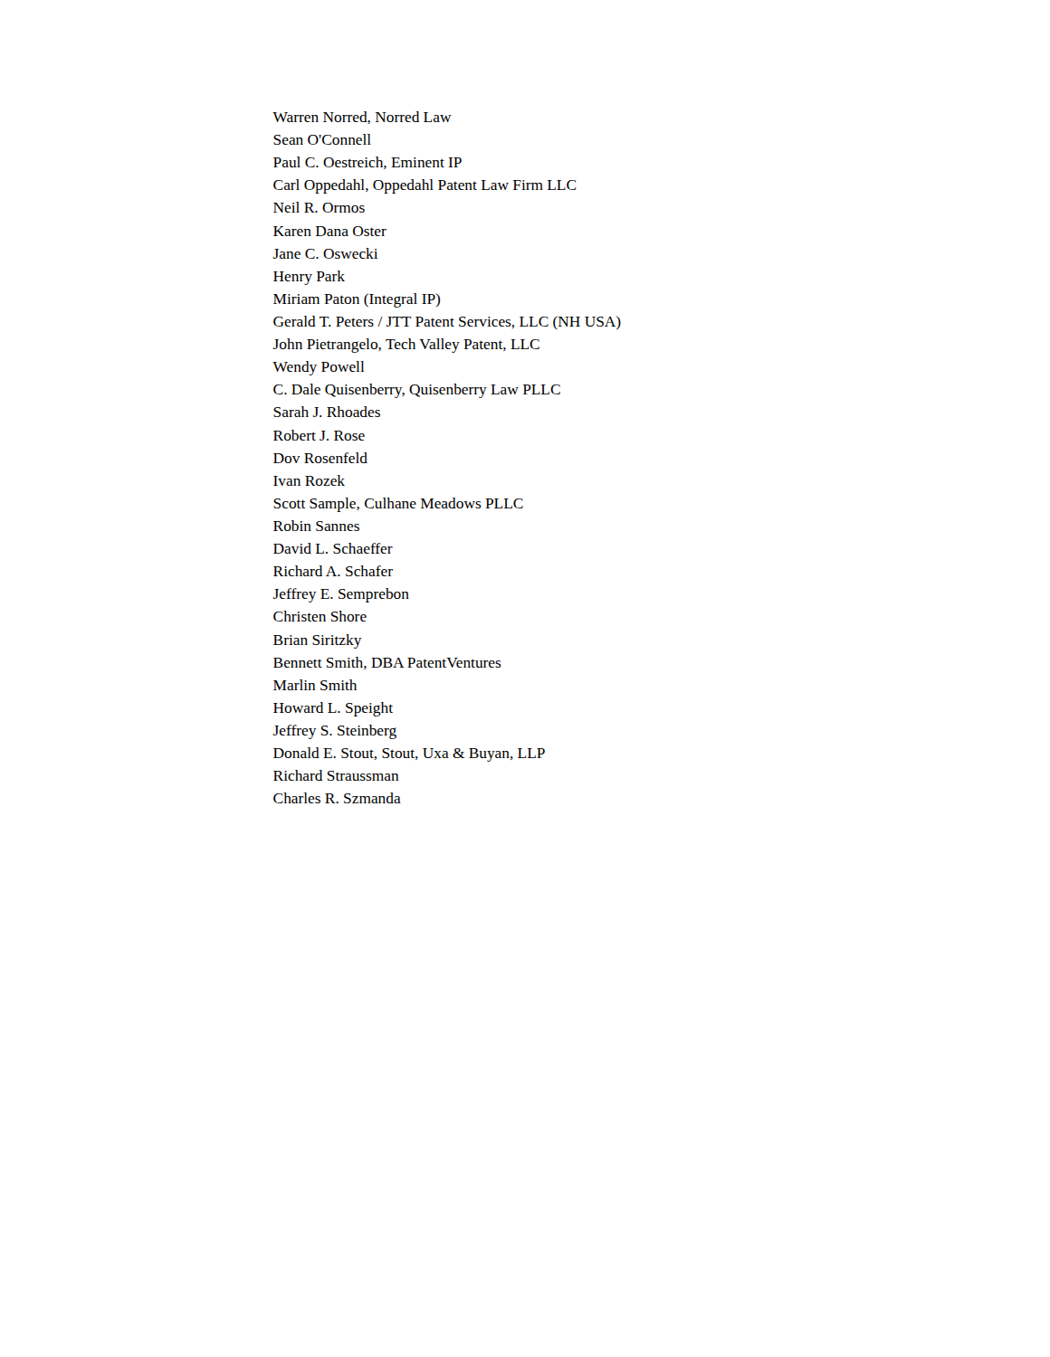Warren Norred, Norred Law
Sean O'Connell
Paul C. Oestreich, Eminent IP
Carl Oppedahl, Oppedahl Patent Law Firm LLC
Neil R. Ormos
Karen Dana Oster
Jane C. Oswecki
Henry Park
Miriam Paton (Integral IP)
Gerald T. Peters / JTT Patent Services, LLC (NH USA)
John Pietrangelo, Tech Valley Patent, LLC
Wendy Powell
C. Dale Quisenberry, Quisenberry Law PLLC
Sarah J. Rhoades
Robert J. Rose
Dov Rosenfeld
Ivan Rozek
Scott Sample, Culhane Meadows PLLC
Robin Sannes
David L. Schaeffer
Richard A. Schafer
Jeffrey E. Semprebon
Christen Shore
Brian Siritzky
Bennett Smith, DBA PatentVentures
Marlin Smith
Howard L. Speight
Jeffrey S. Steinberg
Donald E. Stout, Stout, Uxa & Buyan, LLP
Richard Straussman
Charles R. Szmanda